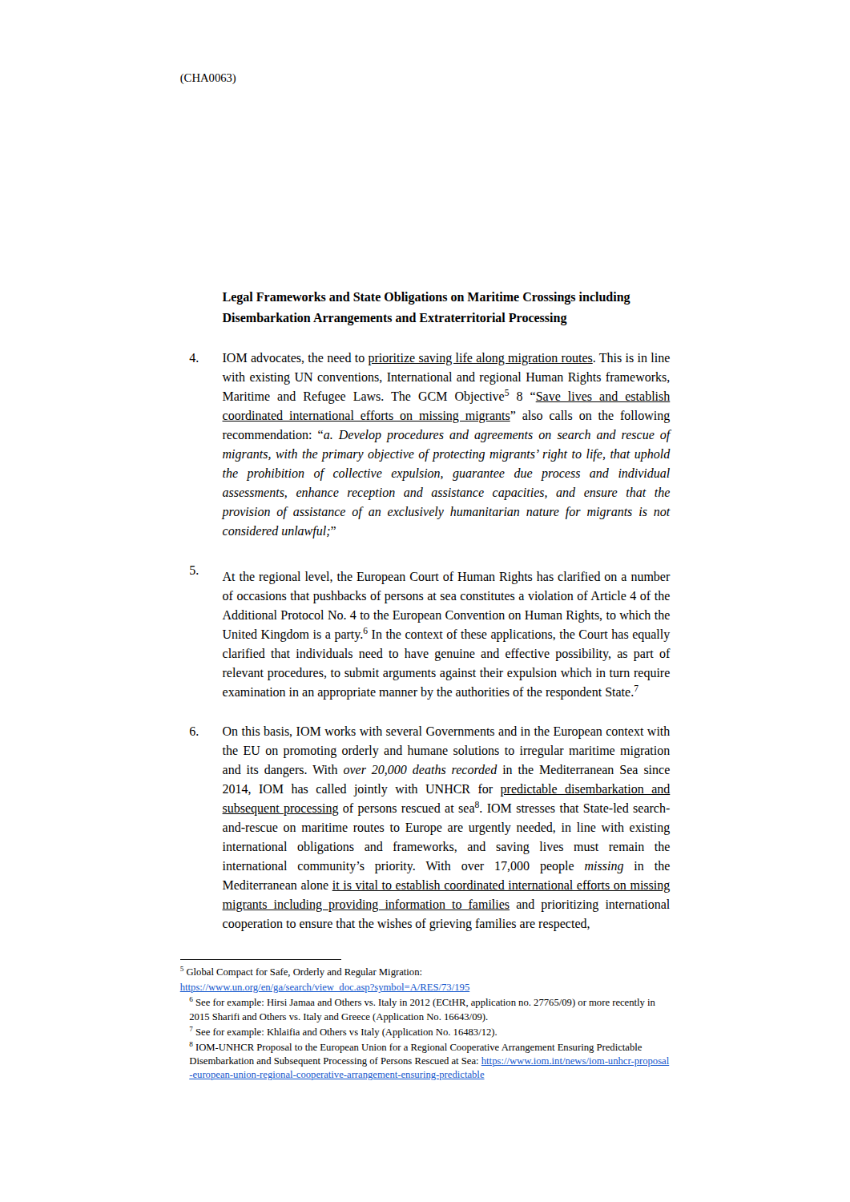(CHA0063)
Legal Frameworks and State Obligations on Maritime Crossings including Disembarkation Arrangements and Extraterritorial Processing
4. IOM advocates, the need to prioritize saving life along migration routes. This is in line with existing UN conventions, International and regional Human Rights frameworks, Maritime and Refugee Laws. The GCM Objective5 8 “Save lives and establish coordinated international efforts on missing migrants” also calls on the following recommendation: “a. Develop procedures and agreements on search and rescue of migrants, with the primary objective of protecting migrants’ right to life, that uphold the prohibition of collective expulsion, guarantee due process and individual assessments, enhance reception and assistance capacities, and ensure that the provision of assistance of an exclusively humanitarian nature for migrants is not considered unlawful;”
5. At the regional level, the European Court of Human Rights has clarified on a number of occasions that pushbacks of persons at sea constitutes a violation of Article 4 of the Additional Protocol No. 4 to the European Convention on Human Rights, to which the United Kingdom is a party.6 In the context of these applications, the Court has equally clarified that individuals need to have genuine and effective possibility, as part of relevant procedures, to submit arguments against their expulsion which in turn require examination in an appropriate manner by the authorities of the respondent State.7
6. On this basis, IOM works with several Governments and in the European context with the EU on promoting orderly and humane solutions to irregular maritime migration and its dangers. With over 20,000 deaths recorded in the Mediterranean Sea since 2014, IOM has called jointly with UNHCR for predictable disembarkation and subsequent processing of persons rescued at sea8. IOM stresses that State-led search-and-rescue on maritime routes to Europe are urgently needed, in line with existing international obligations and frameworks, and saving lives must remain the international community’s priority. With over 17,000 people missing in the Mediterranean alone it is vital to establish coordinated international efforts on missing migrants including providing information to families and prioritizing international cooperation to ensure that the wishes of grieving families are respected,
5 Global Compact for Safe, Orderly and Regular Migration:
https://www.un.org/en/ga/search/view_doc.asp?symbol=A/RES/73/195
6 See for example: Hirsi Jamaa and Others vs. Italy in 2012 (ECtHR, application no. 27765/09) or more recently in 2015 Sharifi and Others vs. Italy and Greece (Application No. 16643/09).
7 See for example: Khlaifia and Others vs Italy (Application No. 16483/12).
8 IOM-UNHCR Proposal to the European Union for a Regional Cooperative Arrangement Ensuring Predictable Disembarkation and Subsequent Processing of Persons Rescued at Sea: https://www.iom.int/news/iom-unhcr-proposal-european-union-regional-cooperative-arrangement-ensuring-predictable